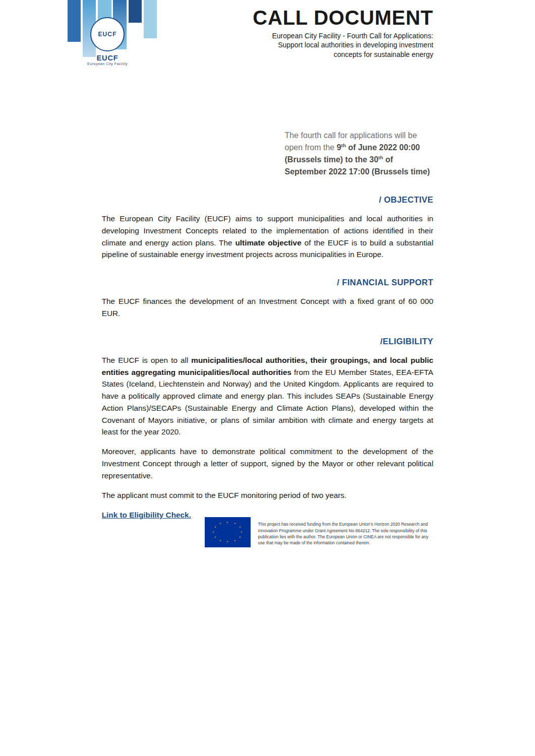EUCF
EUCF
European City Facility
CALL DOCUMENT
European City Facility - Fourth Call for Applications:
Support local authorities in developing investment
concepts for sustainable energy
The fourth call for applications will be open from the 9th of June 2022 00:00 (Brussels time) to the 30th of September 2022 17:00 (Brussels time)
/ OBJECTIVE
The European City Facility (EUCF) aims to support municipalities and local authorities in developing Investment Concepts related to the implementation of actions identified in their climate and energy action plans. The ultimate objective of the EUCF is to build a substantial pipeline of sustainable energy investment projects across municipalities in Europe.
/ FINANCIAL SUPPORT
The EUCF finances the development of an Investment Concept with a fixed grant of 60 000 EUR.
/ELIGIBILITY
The EUCF is open to all municipalities/local authorities, their groupings, and local public entities aggregating municipalities/local authorities from the EU Member States, EEA-EFTA States (Iceland, Liechtenstein and Norway) and the United Kingdom. Applicants are required to have a politically approved climate and energy plan. This includes SEAPs (Sustainable Energy Action Plans)/SECAPs (Sustainable Energy and Climate Action Plans), developed within the Covenant of Mayors initiative, or plans of similar ambition with climate and energy targets at least for the year 2020.
Moreover, applicants have to demonstrate political commitment to the development of the Investment Concept through a letter of support, signed by the Mayor or other relevant political representative.
The applicant must commit to the EUCF monitoring period of two years.
Link to Eligibility Check.
★ ★ ★ ★ ★ ★ ★ ★ ★ ★ ★ ★
This project has received funding from the European Union’s Horizon 2020 Research and Innovation Programme under Grant Agreement No 864212. The sole responsibility of this publication lies with the author. The European Union or CINEA are not responsible for any use that may be made of the information contained therein.